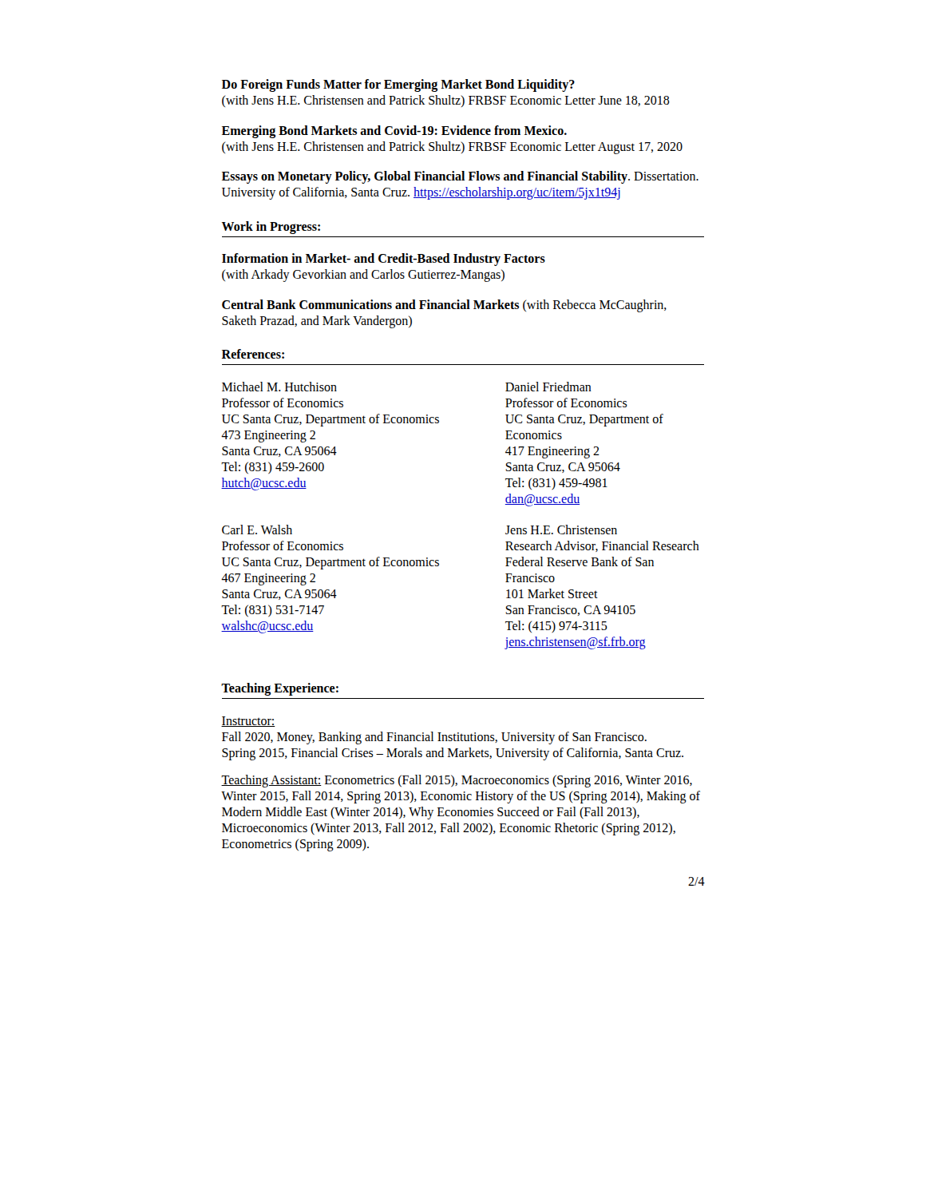Do Foreign Funds Matter for Emerging Market Bond Liquidity?
(with Jens H.E. Christensen and Patrick Shultz) FRBSF Economic Letter June 18, 2018
Emerging Bond Markets and Covid-19: Evidence from Mexico.
(with Jens H.E. Christensen and Patrick Shultz) FRBSF Economic Letter August 17, 2020
Essays on Monetary Policy, Global Financial Flows and Financial Stability. Dissertation. University of California, Santa Cruz. https://escholarship.org/uc/item/5jx1t94j
Work in Progress:
Information in Market- and Credit-Based Industry Factors
(with Arkady Gevorkian and Carlos Gutierrez-Mangas)
Central Bank Communications and Financial Markets (with Rebecca McCaughrin, Saketh Prazad, and Mark Vandergon)
References:
| Michael M. Hutchison Professor of Economics UC Santa Cruz, Department of Economics 473 Engineering 2 Santa Cruz, CA 95064 Tel: (831) 459-2600 hutch@ucsc.edu | Daniel Friedman Professor of Economics UC Santa Cruz, Department of Economics 417 Engineering 2 Santa Cruz, CA 95064 Tel: (831) 459-4981 dan@ucsc.edu |
| Carl E. Walsh Professor of Economics UC Santa Cruz, Department of Economics 467 Engineering 2 Santa Cruz, CA 95064 Tel: (831) 531-7147 walshc@ucsc.edu | Jens H.E. Christensen Research Advisor, Financial Research Federal Reserve Bank of San Francisco 101 Market Street San Francisco, CA 94105 Tel: (415) 974-3115 jens.christensen@sf.frb.org |
Teaching Experience:
Instructor:
Fall 2020, Money, Banking and Financial Institutions, University of San Francisco.
Spring 2015, Financial Crises – Morals and Markets, University of California, Santa Cruz.
Teaching Assistant: Econometrics (Fall 2015), Macroeconomics (Spring 2016, Winter 2016, Winter 2015, Fall 2014, Spring 2013), Economic History of the US (Spring 2014), Making of Modern Middle East (Winter 2014), Why Economies Succeed or Fail (Fall 2013), Microeconomics (Winter 2013, Fall 2012, Fall 2002), Economic Rhetoric (Spring 2012), Econometrics (Spring 2009).
2/4